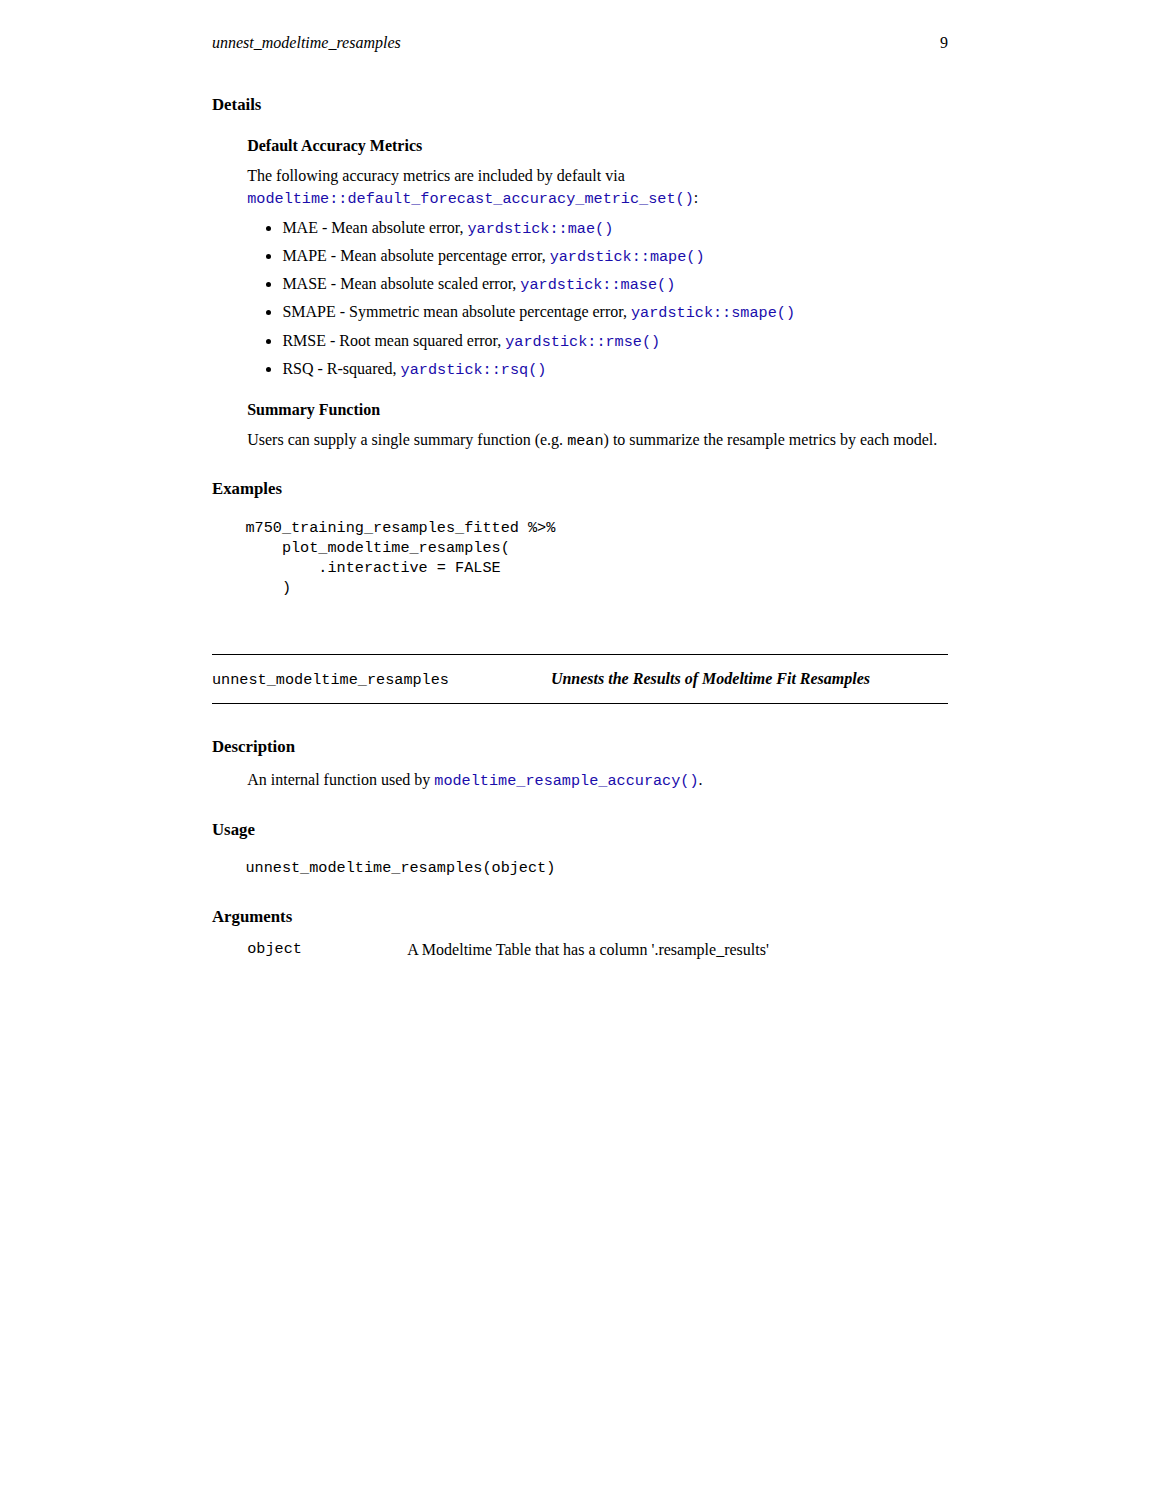unnest_modeltime_resamples 9
Details
Default Accuracy Metrics
The following accuracy metrics are included by default via modeltime::default_forecast_accuracy_metric_set():
MAE - Mean absolute error, yardstick::mae()
MAPE - Mean absolute percentage error, yardstick::mape()
MASE - Mean absolute scaled error, yardstick::mase()
SMAPE - Symmetric mean absolute percentage error, yardstick::smape()
RMSE - Root mean squared error, yardstick::rmse()
RSQ - R-squared, yardstick::rsq()
Summary Function
Users can supply a single summary function (e.g. mean) to summarize the resample metrics by each model.
Examples
m750_training_resamples_fitted %>%
    plot_modeltime_resamples(
        .interactive = FALSE
    )
unnest_modeltime_resamples Unnests the Results of Modeltime Fit Resamples
Description
An internal function used by modeltime_resample_accuracy().
Usage
unnest_modeltime_resamples(object)
Arguments
object
A Modeltime Table that has a column '.resample_results'